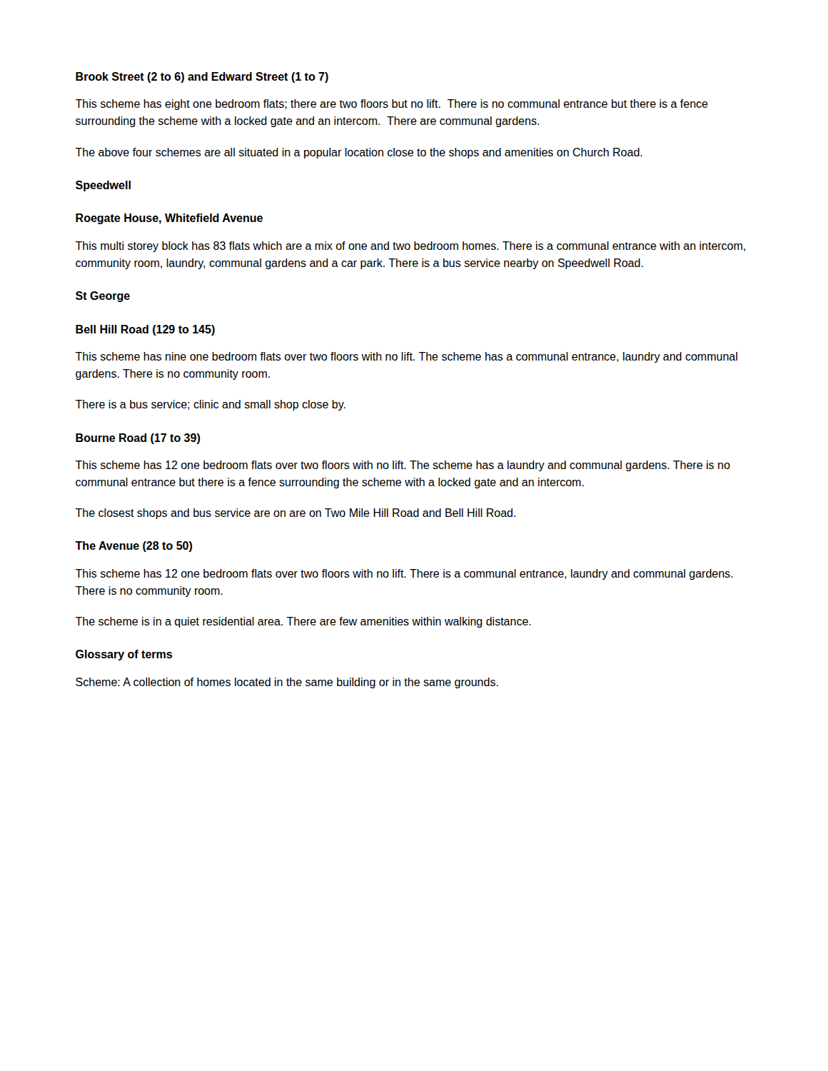Brook Street (2 to 6) and Edward Street (1 to 7)
This scheme has eight one bedroom flats; there are two floors but no lift. There is no communal entrance but there is a fence surrounding the scheme with a locked gate and an intercom. There are communal gardens.
The above four schemes are all situated in a popular location close to the shops and amenities on Church Road.
Speedwell
Roegate House, Whitefield Avenue
This multi storey block has 83 flats which are a mix of one and two bedroom homes. There is a communal entrance with an intercom, community room, laundry, communal gardens and a car park. There is a bus service nearby on Speedwell Road.
St George
Bell Hill Road (129 to 145)
This scheme has nine one bedroom flats over two floors with no lift. The scheme has a communal entrance, laundry and communal gardens. There is no community room.
There is a bus service; clinic and small shop close by.
Bourne Road (17 to 39)
This scheme has 12 one bedroom flats over two floors with no lift. The scheme has a laundry and communal gardens. There is no communal entrance but there is a fence surrounding the scheme with a locked gate and an intercom.
The closest shops and bus service are on are on Two Mile Hill Road and Bell Hill Road.
The Avenue (28 to 50)
This scheme has 12 one bedroom flats over two floors with no lift. There is a communal entrance, laundry and communal gardens. There is no community room.
The scheme is in a quiet residential area. There are few amenities within walking distance.
Glossary of terms
Scheme: A collection of homes located in the same building or in the same grounds.